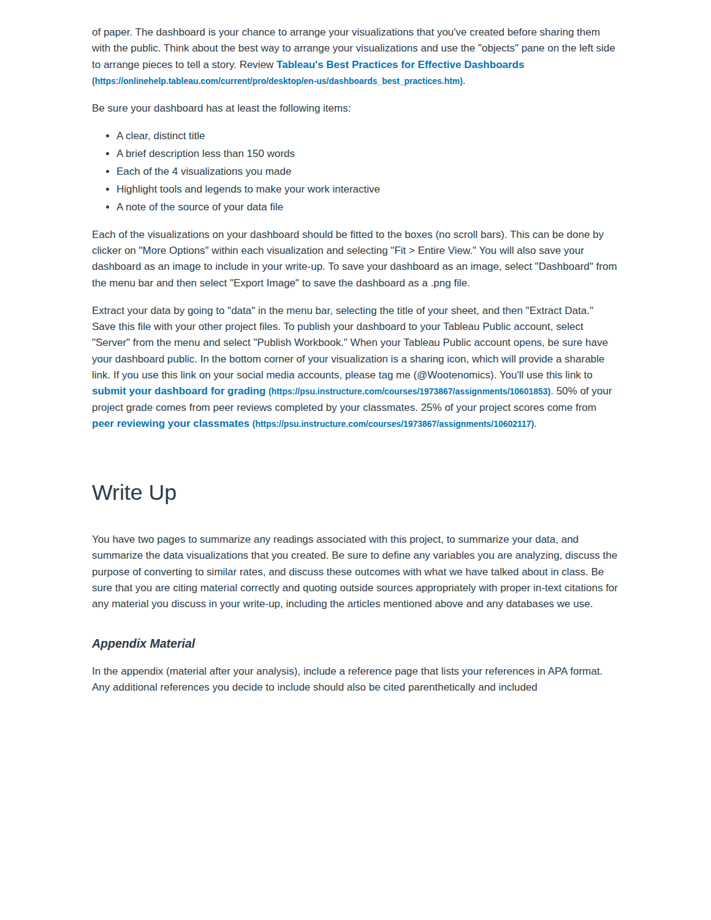of paper. The dashboard is your chance to arrange your visualizations that you've created before sharing them with the public. Think about the best way to arrange your visualizations and use the "objects" pane on the left side to arrange pieces to tell a story. Review Tableau's Best Practices for Effective Dashboards (https://onlinehelp.tableau.com/current/pro/desktop/en-us/dashboards_best_practices.htm).
Be sure your dashboard has at least the following items:
A clear, distinct title
A brief description less than 150 words
Each of the 4 visualizations you made
Highlight tools and legends to make your work interactive
A note of the source of your data file
Each of the visualizations on your dashboard should be fitted to the boxes (no scroll bars). This can be done by clicker on "More Options" within each visualization and selecting "Fit > Entire View." You will also save your dashboard as an image to include in your write-up. To save your dashboard as an image, select "Dashboard" from the menu bar and then select "Export Image" to save the dashboard as a .png file.
Extract your data by going to "data" in the menu bar, selecting the title of your sheet, and then "Extract Data." Save this file with your other project files. To publish your dashboard to your Tableau Public account, select "Server" from the menu and select "Publish Workbook." When your Tableau Public account opens, be sure have your dashboard public. In the bottom corner of your visualization is a sharing icon, which will provide a sharable link. If you use this link on your social media accounts, please tag me (@Wootenomics). You'll use this link to submit your dashboard for grading (https://psu.instructure.com/courses/1973867/assignments/10601853). 50% of your project grade comes from peer reviews completed by your classmates. 25% of your project scores come from peer reviewing your classmates (https://psu.instructure.com/courses/1973867/assignments/10602117).
Write Up
You have two pages to summarize any readings associated with this project, to summarize your data, and summarize the data visualizations that you created. Be sure to define any variables you are analyzing, discuss the purpose of converting to similar rates, and discuss these outcomes with what we have talked about in class. Be sure that you are citing material correctly and quoting outside sources appropriately with proper in-text citations for any material you discuss in your write-up, including the articles mentioned above and any databases we use.
Appendix Material
In the appendix (material after your analysis), include a reference page that lists your references in APA format. Any additional references you decide to include should also be cited parenthetically and included